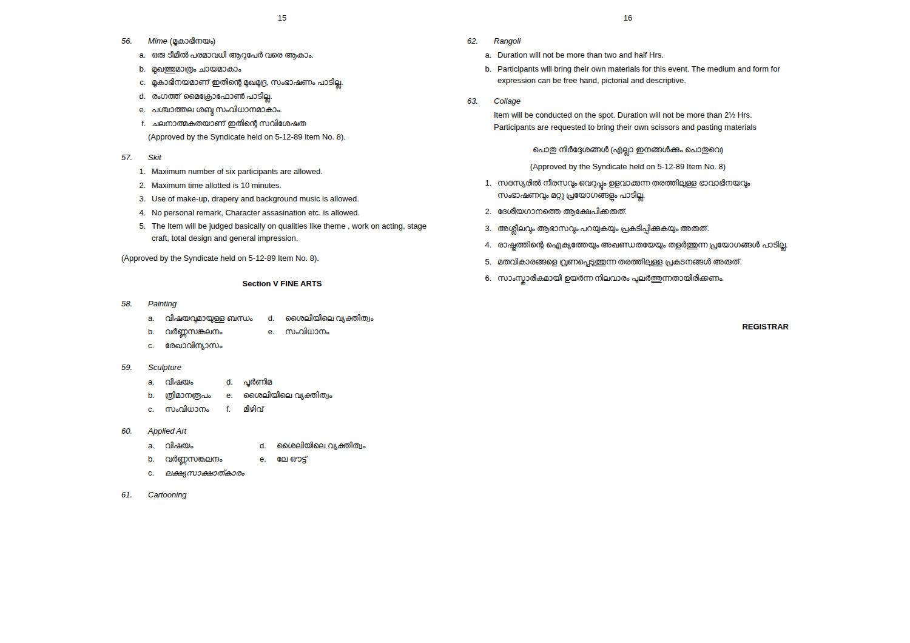15
56. Mime (മൂകാഭിനയം)
ഒരു ടീമിൽ പരമാവധി ആറുപേർ വരെ ആകാം.
മുഖത്തുമാത്രം ചായമാകാം
മൂകാഭിനയമാണ് ഇതിന്റെ മുഖമുദ്ര, സംഭാഷണം പാടില്ല.
രംഗത്ത് മൈക്രോഫോൺ പാടില്ല.
പശ്ചാത്തല ശബ്ദ സംവിധാനമാകാം.
ചലനാത്മകതയാണ് ഇതിന്റെ സവിശേഷത
(Approved by the Syndicate held on 5-12-89 Item No. 8).
57. Skit
Maximum number of six participants are allowed.
Maximum time allotted is 10 minutes.
Use of make-up, drapery and background music is allowed.
No personal remark, Character assasination etc. is allowed.
The Item will be judged basically on qualities like theme , work on acting, stage craft, total design and general impression.
(Approved by the Syndicate held on 5-12-89 Item No. 8).
Section V FINE ARTS
58. Painting
| a. | വിഷയവുമായുള്ള ബന്ധം | d. | ശൈലിയിലെ വ്യക്തിത്വം |
| b. | വർണ്ണസങ്കലനം | e. | സംവിധാനം |
| c. | രേഖാവിന്യാസം | | |
59. Sculpture
| a. | വിഷയം | d. | പൂർണിമ |
| b. | ത്രിമാനരൂപം | e. | ശൈലിയിലെ വ്യക്തിത്വം |
| c. | സംവിധാനം | f. | മിഴിവ് |
60. Applied Art
| a. | വിഷയം | d. | ശൈലിയിലെ വ്യക്തിത്വം |
| b. | വർണ്ണസങ്കലനം | e. | ലേ ഔട്ട് |
| c. | ലക്ഷ്യസാക്ഷാത്കാരം | | |
61. Cartooning
16
62. Rangoli
Duration will not be more than two and half Hrs.
Participants will bring their own materials for this event. The medium and form for expression can be free hand, pictorial and descriptive.
63. Collage
Item will be conducted on the spot. Duration will not be more than 2½ Hrs. Participants are requested to bring their own scissors and pasting materials
പൊതു നിർദ്ദേശങ്ങൾ (എല്ലാ ഇനങ്ങൾക്കും പൊതുവെ)
(Approved by the Syndicate held on 5-12-89 Item No. 8)
സദസ്യരിൽ നീരസവും വെറുപ്പും ഉളവാക്കുന്ന തരത്തിലുള്ള ഭാവാഭിനയവും സംഭാഷണവും മറ്റു പ്രയോഗങ്ങളും പാടില്ല.
ദേശീയഗാനത്തെ ആക്ഷേപിക്കരുത്.
അശ്ലീലവും ആഭാസവും പറയുകയും പ്രകടിപ്പിക്കുകയും അരുത്.
രാഷ്ട്രത്തിന്റെ ഐക്യത്തേയും അഖണ്ഡതയേയും തളർത്തുന്ന പ്രയോഗങ്ങൾ പാടില്ല.
മതവികാരങ്ങളെ വ്രണപ്പെടുത്തുന്ന തരത്തിലുള്ള പ്രകടനങ്ങൾ അരുത്.
സാംസ്കാരികമായി ഉയർന്ന നിലവാരം പുലർത്തുന്നതായിരിക്കണം.
REGISTRAR